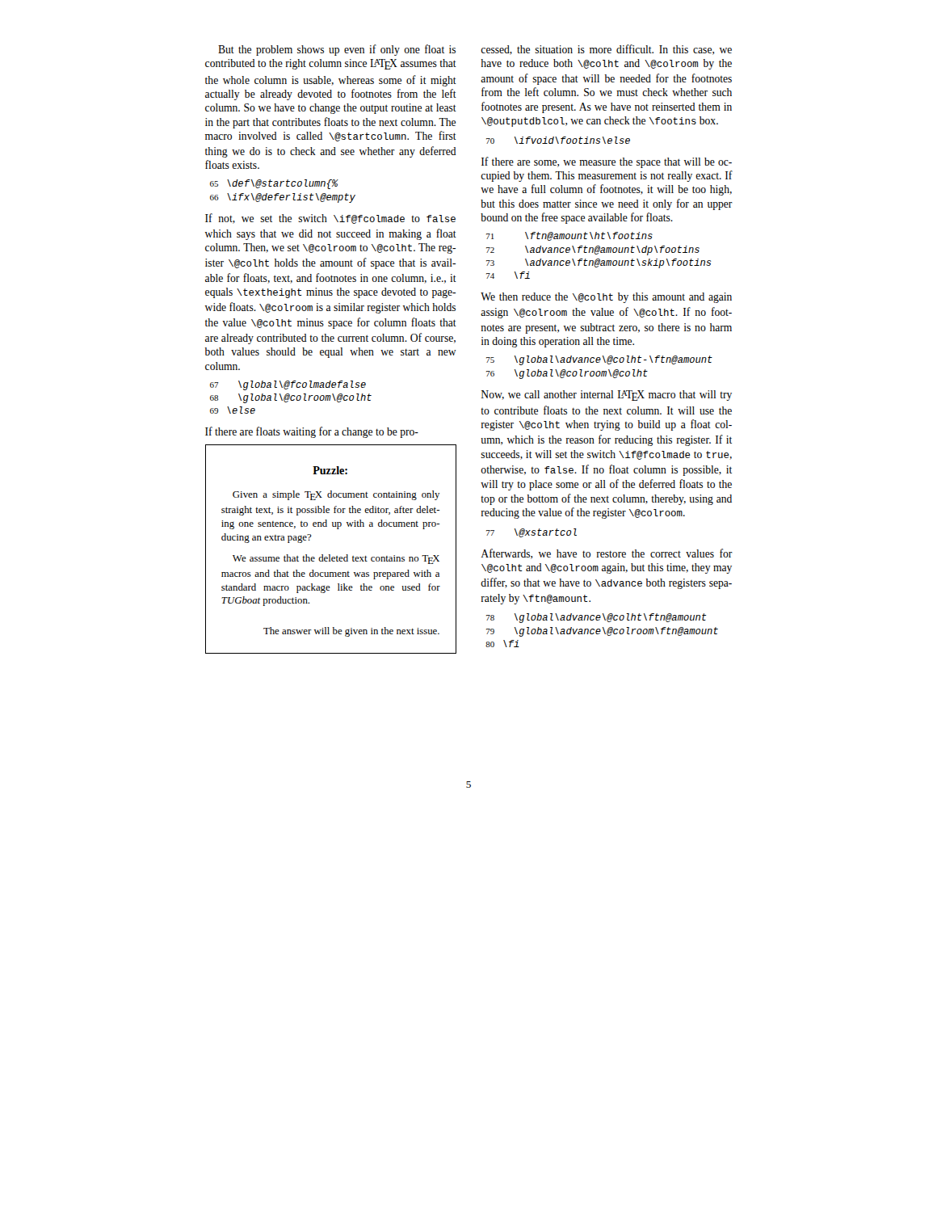But the problem shows up even if only one float is contributed to the right column since LATEX assumes that the whole column is usable, whereas some of it might actually be already devoted to footnotes from the left column. So we have to change the output routine at least in the part that contributes floats to the next column. The macro involved is called \@startcolumn. The first thing we do is to check and see whether any deferred floats exists.
65\def\@startcolumn{%
66\ifx\@deferlist\@empty
If not, we set the switch \if@fcolmade to false which says that we did not succeed in making a float column. Then, we set \@colroom to \@colht. The register \@colht holds the amount of space that is available for floats, text, and footnotes in one column, i.e., it equals \textheight minus the space devoted to page-wide floats. \@colroom is a similar register which holds the value \@colht minus space for column floats that are already contributed to the current column. Of course, both values should be equal when we start a new column.
67 \global\@fcolmadefalse
68 \global\@colroom\@colht
69\else
If there are floats waiting for a change to be pro-
Puzzle:
Given a simple TEX document containing only straight text, is it possible for the editor, after deleting one sentence, to end up with a document producing an extra page?
We assume that the deleted text contains no TEX macros and that the document was prepared with a standard macro package like the one used for TUGboat production.
The answer will be given in the next issue.
cessed, the situation is more difficult. In this case, we have to reduce both \@colht and \@colroom by the amount of space that will be needed for the footnotes from the left column. So we must check whether such footnotes are present. As we have not reinserted them in \@outputdblcol, we can check the \footins box.
70 \ifvoid\footins\else
If there are some, we measure the space that will be occupied by them. This measurement is not really exact. If we have a full column of footnotes, it will be too high, but this does matter since we need it only for an upper bound on the free space available for floats.
71 \ftn@amount\ht\footins
72 \advance\ftn@amount\dp\footins
73 \advance\ftn@amount\skip\footins
74 \fi
We then reduce the \@colht by this amount and again assign \@colroom the value of \@colht. If no footnotes are present, we subtract zero, so there is no harm in doing this operation all the time.
75 \global\advance\@colht-\ftn@amount
76 \global\@colroom\@colht
Now, we call another internal LATEX macro that will try to contribute floats to the next column. It will use the register \@colht when trying to build up a float column, which is the reason for reducing this register. If it succeeds, it will set the switch \if@fcolmade to true, otherwise, to false. If no float column is possible, it will try to place some or all of the deferred floats to the top or the bottom of the next column, thereby, using and reducing the value of the register \@colroom.
77 \@xstartcol
Afterwards, we have to restore the correct values for \@colht and \@colroom again, but this time, they may differ, so that we have to \advance both registers separately by \ftn@amount.
78 \global\advance\@colht\ftn@amount
79 \global\advance\@colroom\ftn@amount
80\fi
5